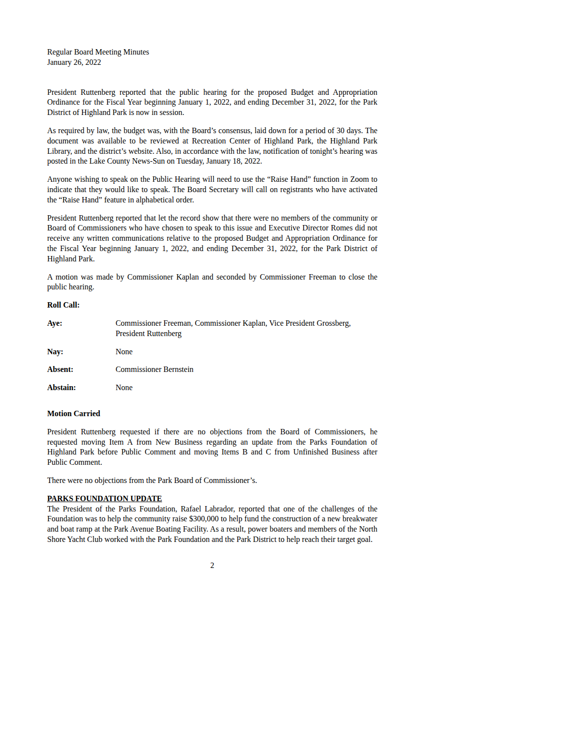Regular Board Meeting Minutes
January 26, 2022
President Ruttenberg reported that the public hearing for the proposed Budget and Appropriation Ordinance for the Fiscal Year beginning January 1, 2022, and ending December 31, 2022, for the Park District of Highland Park is now in session.
As required by law, the budget was, with the Board’s consensus, laid down for a period of 30 days. The document was available to be reviewed at Recreation Center of Highland Park, the Highland Park Library, and the district’s website. Also, in accordance with the law, notification of tonight’s hearing was posted in the Lake County News-Sun on Tuesday, January 18, 2022.
Anyone wishing to speak on the Public Hearing will need to use the “Raise Hand” function in Zoom to indicate that they would like to speak. The Board Secretary will call on registrants who have activated the “Raise Hand” feature in alphabetical order.
President Ruttenberg reported that let the record show that there were no members of the community or Board of Commissioners who have chosen to speak to this issue and Executive Director Romes did not receive any written communications relative to the proposed Budget and Appropriation Ordinance for the Fiscal Year beginning January 1, 2022, and ending December 31, 2022, for the Park District of Highland Park.
A motion was made by Commissioner Kaplan and seconded by Commissioner Freeman to close the public hearing.
Roll Call:
| Aye: | Commissioner Freeman, Commissioner Kaplan, Vice President Grossberg, President Ruttenberg |
| Nay: | None |
| Absent: | Commissioner Bernstein |
| Abstain: | None |
Motion Carried
President Ruttenberg requested if there are no objections from the Board of Commissioners, he requested moving Item A from New Business regarding an update from the Parks Foundation of Highland Park before Public Comment and moving Items B and C from Unfinished Business after Public Comment.
There were no objections from the Park Board of Commissioner’s.
PARKS FOUNDATION UPDATE
The President of the Parks Foundation, Rafael Labrador, reported that one of the challenges of the Foundation was to help the community raise $300,000 to help fund the construction of a new breakwater and boat ramp at the Park Avenue Boating Facility. As a result, power boaters and members of the North Shore Yacht Club worked with the Park Foundation and the Park District to help reach their target goal.
2